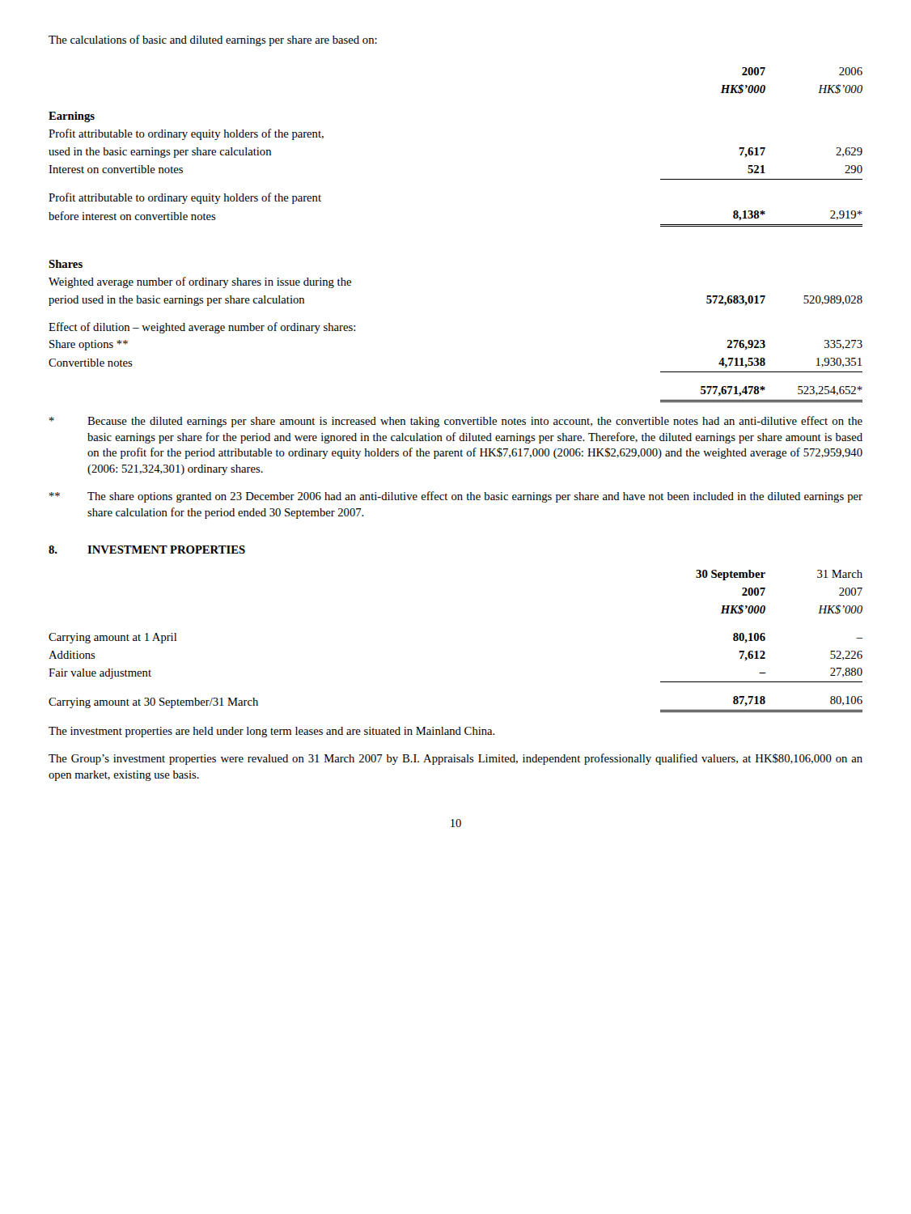The calculations of basic and diluted earnings per share are based on:
| | 2007 | 2006 |
| | HK$’000 | HK$’000 |
| Earnings | | |
| Profit attributable to ordinary equity holders of the parent, | | |
| used in the basic earnings per share calculation | 7,617 | 2,629 |
| Interest on convertible notes | 521 | 290 |
| Profit attributable to ordinary equity holders of the parent | | |
| before interest on convertible notes | 8,138* | 2,919* |
| Shares | | |
| Weighted average number of ordinary shares in issue during the | | |
| period used in the basic earnings per share calculation | 572,683,017 | 520,989,028 |
| Effect of dilution – weighted average number of ordinary shares: | | |
| Share options ** | 276,923 | 335,273 |
| Convertible notes | 4,711,538 | 1,930,351 |
| | 577,671,478* | 523,254,652* |
*
Because the diluted earnings per share amount is increased when taking convertible notes into account, the convertible notes had an anti-dilutive effect on the basic earnings per share for the period and were ignored in the calculation of diluted earnings per share. Therefore, the diluted earnings per share amount is based on the profit for the period attributable to ordinary equity holders of the parent of HK$7,617,000 (2006: HK$2,629,000) and the weighted average of 572,959,940 (2006: 521,324,301) ordinary shares.
**
The share options granted on 23 December 2006 had an anti-dilutive effect on the basic earnings per share and have not been included in the diluted earnings per share calculation for the period ended 30 September 2007.
8.
INVESTMENT PROPERTIES
| | 30 September | 31 March |
| | 2007 | 2007 |
| | HK$’000 | HK$’000 |
| Carrying amount at 1 April | 80,106 | – |
| Additions | 7,612 | 52,226 |
| Fair value adjustment | – | 27,880 |
| Carrying amount at 30 September/31 March | 87,718 | 80,106 |
The investment properties are held under long term leases and are situated in Mainland China.
The Group’s investment properties were revalued on 31 March 2007 by B.I. Appraisals Limited, independent professionally qualified valuers, at HK$80,106,000 on an open market, existing use basis.
10